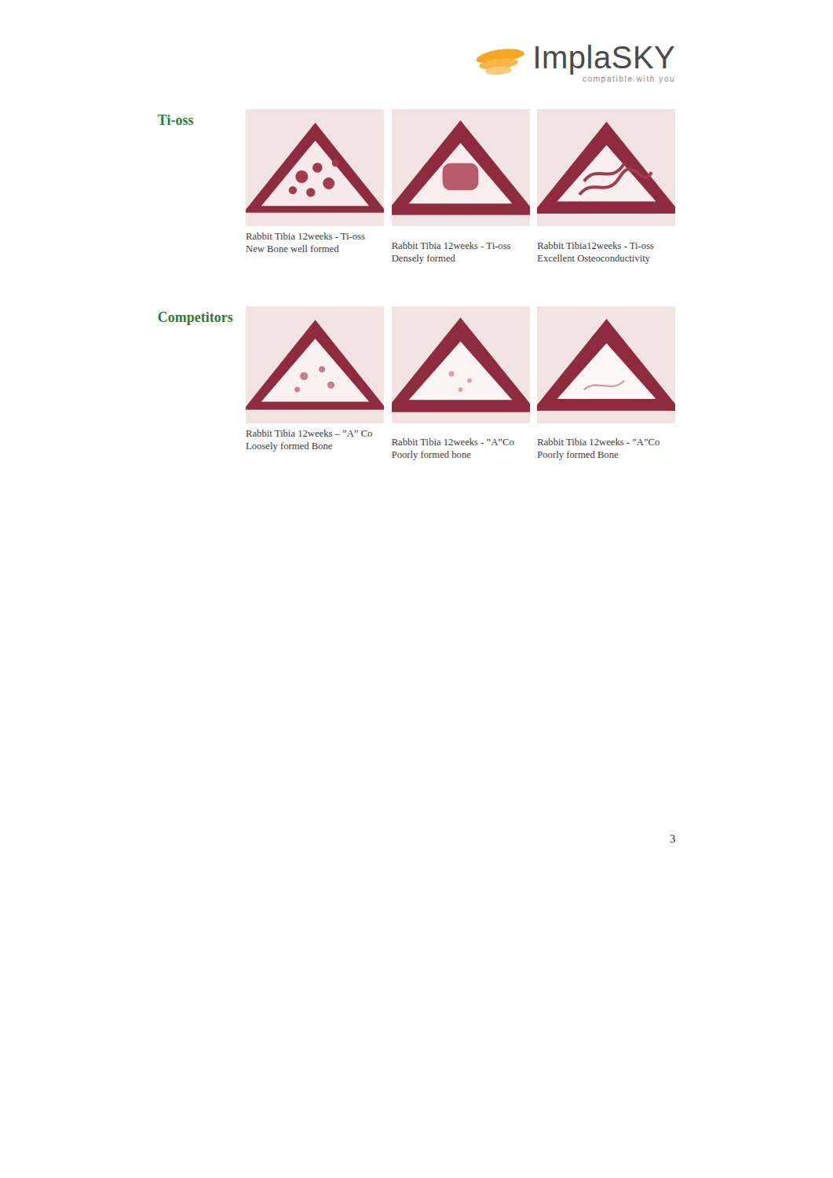Impla SKY
compatible with you
Ti-oss
Rabbit Tibia 12weeks - Ti-oss New Bone well formed
Rabbit Tibia 12weeks - Ti-oss Densely formed
Rabbit Tibia12weeks - Ti-oss Excellent Osteoconductivity
Competitors
Rabbit Tibia 12weeks – ”A” Co Loosely formed Bone
Rabbit Tibia 12weeks - ”A”Co Poorly formed bone
Rabbit Tibia 12weeks - ”A”Co Poorly formed Bone
3